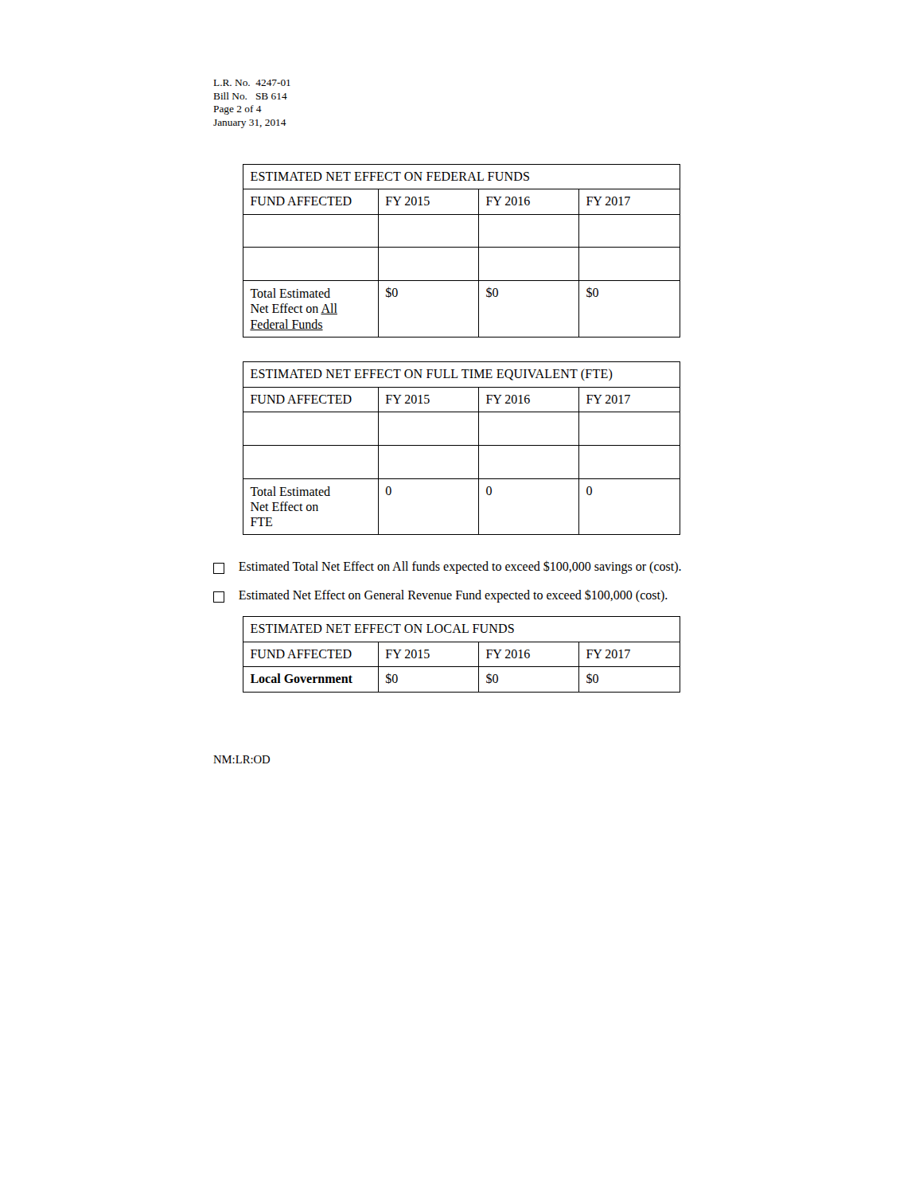L.R. No. 4247-01
Bill No. SB 614
Page 2 of 4
January 31, 2014
| ESTIMATED NET EFFECT ON FEDERAL FUNDS |
| FUND AFFECTED | FY 2015 | FY 2016 | FY 2017 |
| Total Estimated Net Effect on All Federal Funds | $0 | $0 | $0 |
| ESTIMATED NET EFFECT ON FULL TIME EQUIVALENT (FTE) |
| FUND AFFECTED | FY 2015 | FY 2016 | FY 2017 |
| Total Estimated Net Effect on FTE | 0 | 0 | 0 |
Estimated Total Net Effect on All funds expected to exceed $100,000 savings or (cost).
Estimated Net Effect on General Revenue Fund expected to exceed $100,000 (cost).
| ESTIMATED NET EFFECT ON LOCAL FUNDS |
| FUND AFFECTED | FY 2015 | FY 2016 | FY 2017 |
| Local Government | $0 | $0 | $0 |
NM:LR:OD